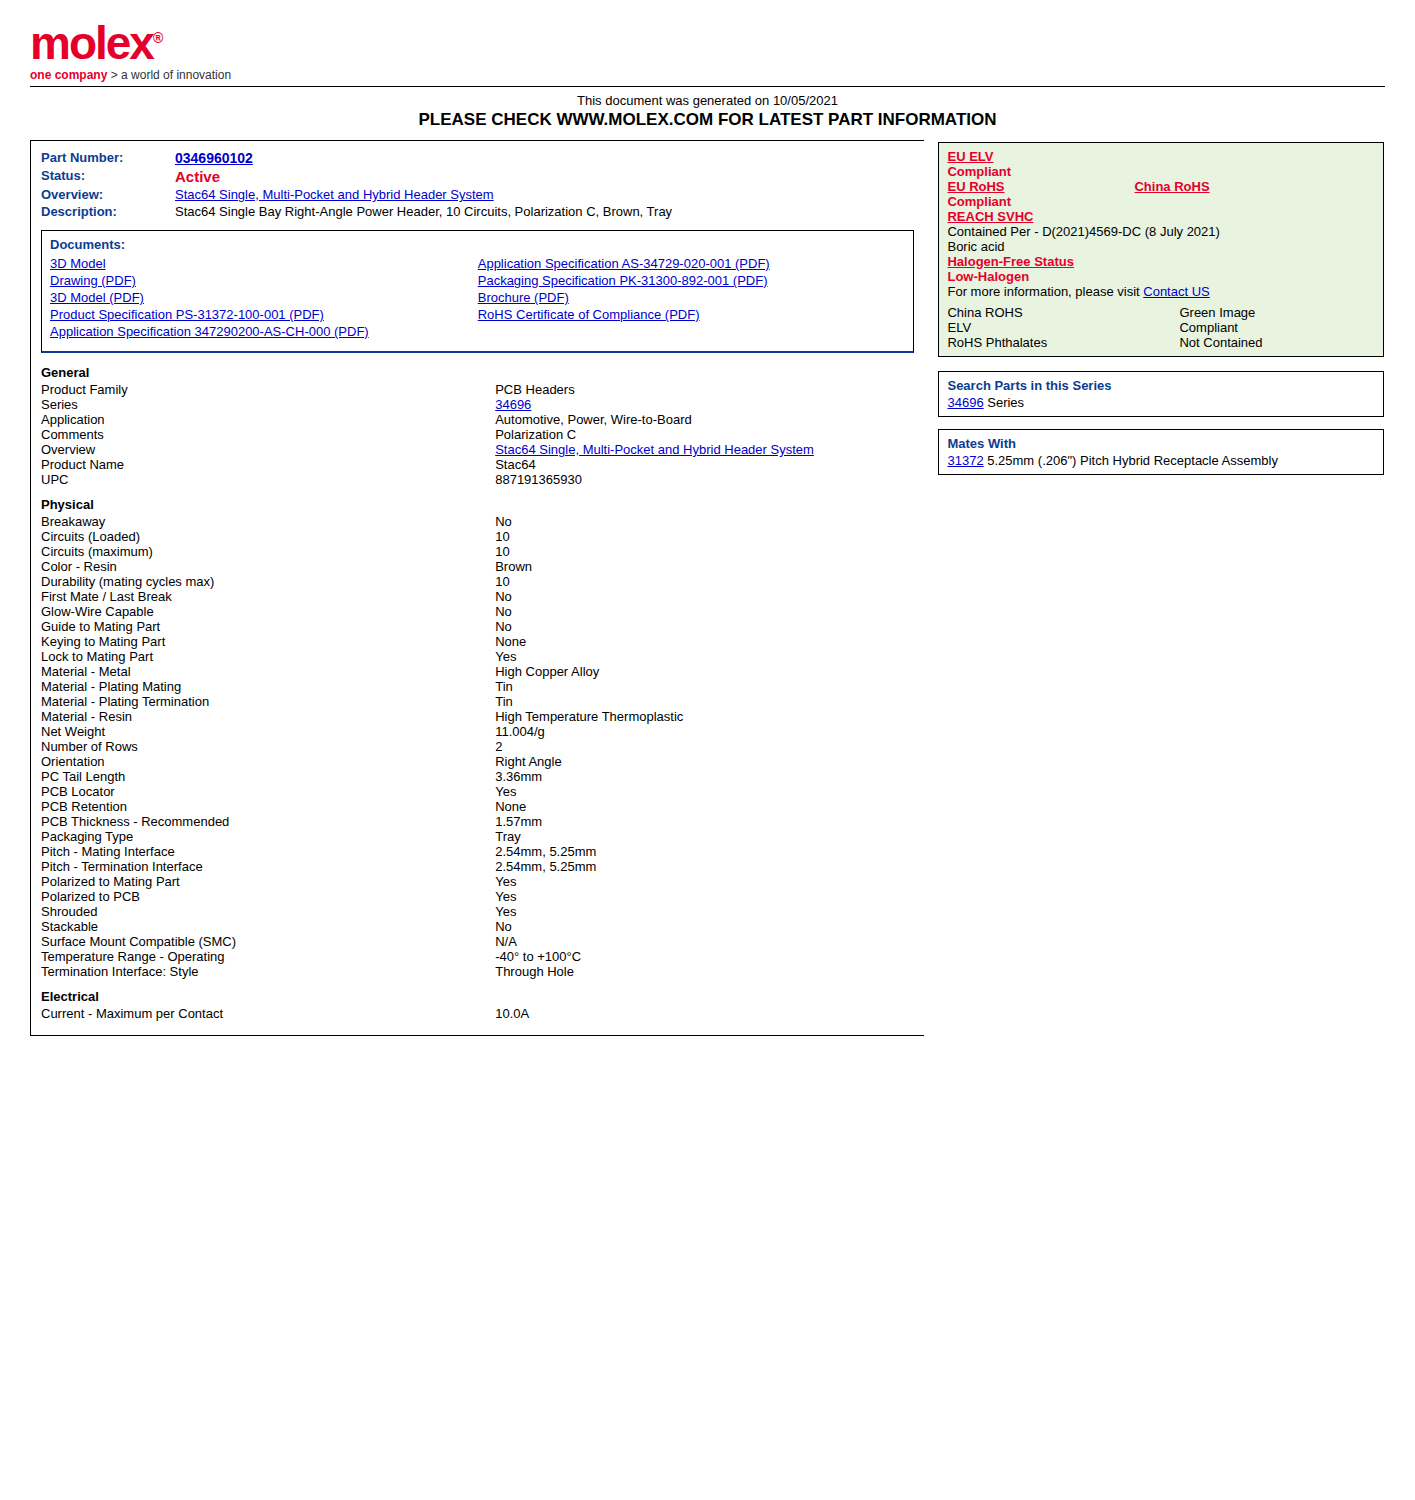molex®
one company > a world of innovation
This document was generated on 10/05/2021
PLEASE CHECK WWW.MOLEX.COM FOR LATEST PART INFORMATION
| / Part Number: / 0346960102 / / Status: / Active / / Overview: / Stac64 Single, Multi-Pocket and Hybrid Header System / / Description: / Stac64 Single Bay Right-Angle Power Header, 10 Circuits, Polarization C, Brown, Tray / Documents: / 3D Model / Application Specification AS-34729-020-001 (PDF) / / Drawing (PDF) / Packaging Specification PK-31300-892-001 (PDF) / / 3D Model (PDF) / Brochure (PDF) / / Product Specification PS-31372-100-001 (PDF) / RoHS Certificate of Compliance (PDF) / / Application Specification 347290200-AS-CH-000 (PDF) / / General / Product Family / PCB Headers / / Series / 34696 / / Application / Automotive, Power, Wire-to-Board / / Comments / Polarization C / / Overview / Stac64 Single, Multi-Pocket and Hybrid Header System / / Product Name / Stac64 / / UPC / 887191365930 / Physical / Breakaway / No / / Circuits (Loaded) / 10 / / Circuits (maximum) / 10 / / Color - Resin / Brown / / Durability (mating cycles max) / 10 / / First Mate / Last Break / No / / Glow-Wire Capable / No / / Guide to Mating Part / No / / Keying to Mating Part / None / / Lock to Mating Part / Yes / / Material - Metal / High Copper Alloy / / Material - Plating Mating / Tin / / Material - Plating Termination / Tin / / Material - Resin / High Temperature Thermoplastic / / Net Weight / 11.004/g / / Number of Rows / 2 / / Orientation / Right Angle / / PC Tail Length / 3.36mm / / PCB Locator / Yes / / PCB Retention / None / / PCB Thickness - Recommended / 1.57mm / / Packaging Type / Tray / / Pitch - Mating Interface / 2.54mm, 5.25mm / / Pitch - Termination Interface / 2.54mm, 5.25mm / / Polarized to Mating Part / Yes / / Polarized to PCB / Yes / / Shrouded / Yes / / Stackable / No / / Surface Mount Compatible (SMC) / N/A / / Temperature Range - Operating / -40° to +100°C / / Termination Interface: Style / Through Hole / Electrical / Current - Maximum per Contact / 10.0A / | EU ELV Compliant / EU RoHS / China RoHS / Compliant REACH SVHC Contained Per - D(2021)4569-DC (8 July 2021) Boric acid Halogen-Free Status Low-Halogen For more information, please visit Contact US / China ROHS / Green Image / / ELV / Compliant / / RoHS Phthalates / Not Contained / Search Parts in this Series 34696 Series Mates With 31372 5.25mm (.206") Pitch Hybrid Receptacle Assembly |